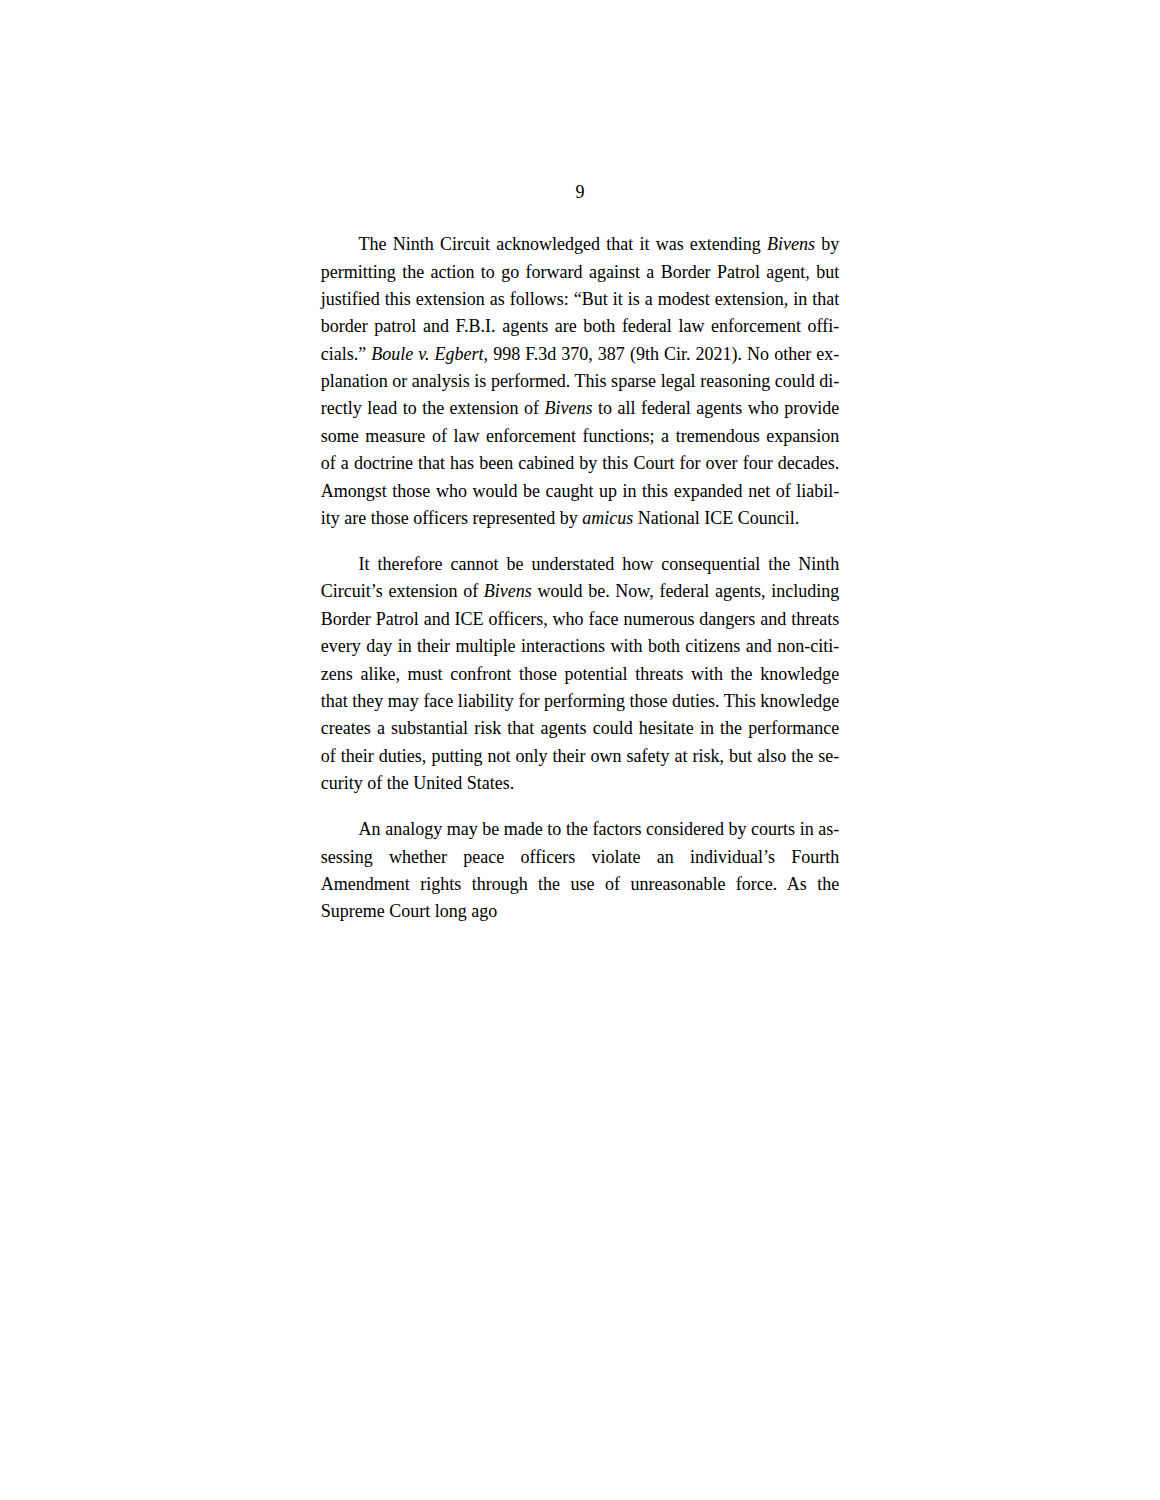9
The Ninth Circuit acknowledged that it was extending Bivens by permitting the action to go forward against a Border Patrol agent, but justified this extension as follows: “But it is a modest extension, in that border patrol and F.B.I. agents are both federal law enforcement officials.” Boule v. Egbert, 998 F.3d 370, 387 (9th Cir. 2021). No other explanation or analysis is performed. This sparse legal reasoning could directly lead to the extension of Bivens to all federal agents who provide some measure of law enforcement functions; a tremendous expansion of a doctrine that has been cabined by this Court for over four decades. Amongst those who would be caught up in this expanded net of liability are those officers represented by amicus National ICE Council.
It therefore cannot be understated how consequential the Ninth Circuit’s extension of Bivens would be. Now, federal agents, including Border Patrol and ICE officers, who face numerous dangers and threats every day in their multiple interactions with both citizens and non-citizens alike, must confront those potential threats with the knowledge that they may face liability for performing those duties. This knowledge creates a substantial risk that agents could hesitate in the performance of their duties, putting not only their own safety at risk, but also the security of the United States.
An analogy may be made to the factors considered by courts in assessing whether peace officers violate an individual’s Fourth Amendment rights through the use of unreasonable force. As the Supreme Court long ago